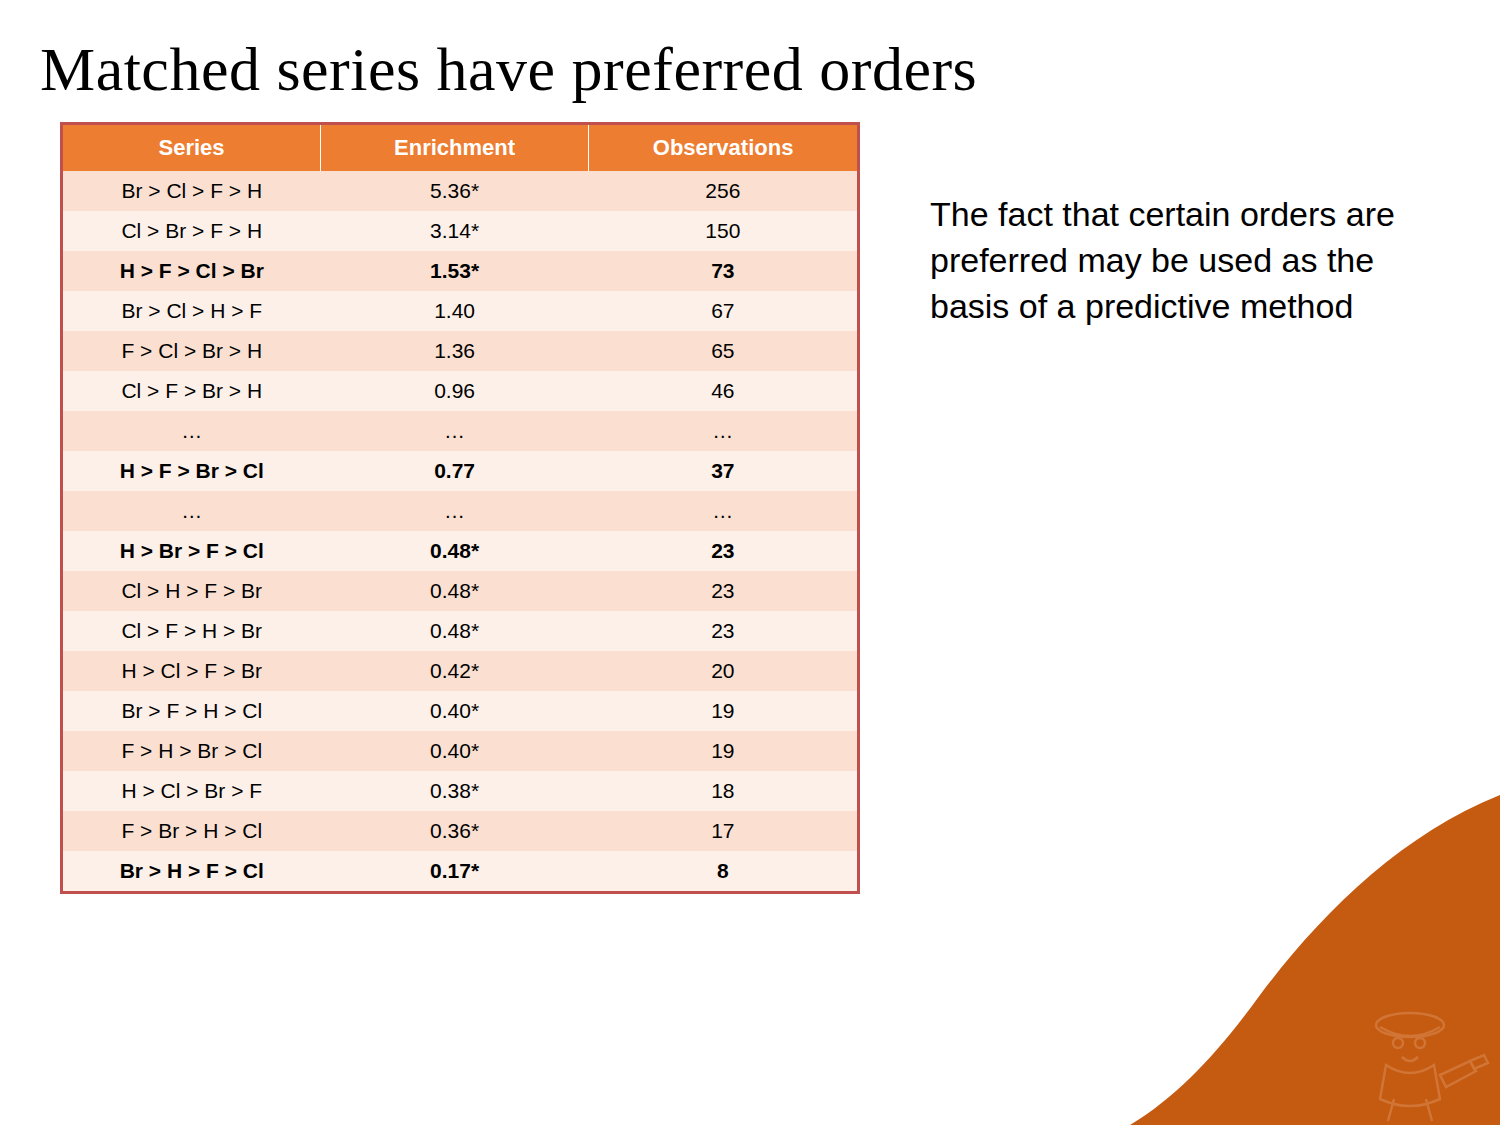Matched series have preferred orders
| Series | Enrichment | Observations |
| --- | --- | --- |
| Br > Cl > F > H | 5.36* | 256 |
| Cl > Br > F > H | 3.14* | 150 |
| H > F > Cl > Br | 1.53* | 73 |
| Br > Cl > H > F | 1.40 | 67 |
| F > Cl > Br > H | 1.36 | 65 |
| Cl > F > Br > H | 0.96 | 46 |
| … | … | … |
| H > F > Br > Cl | 0.77 | 37 |
| … | … | … |
| H > Br > F > Cl | 0.48* | 23 |
| Cl > H > F > Br | 0.48* | 23 |
| Cl > F > H > Br | 0.48* | 23 |
| H > Cl > F > Br | 0.42* | 20 |
| Br > F > H > Cl | 0.40* | 19 |
| F > H > Br > Cl | 0.40* | 19 |
| H > Cl > Br > F | 0.38* | 18 |
| F > Br > H > Cl | 0.36* | 17 |
| Br > H > F > Cl | 0.17* | 8 |
The fact that certain orders are preferred may be used as the basis of a predictive method